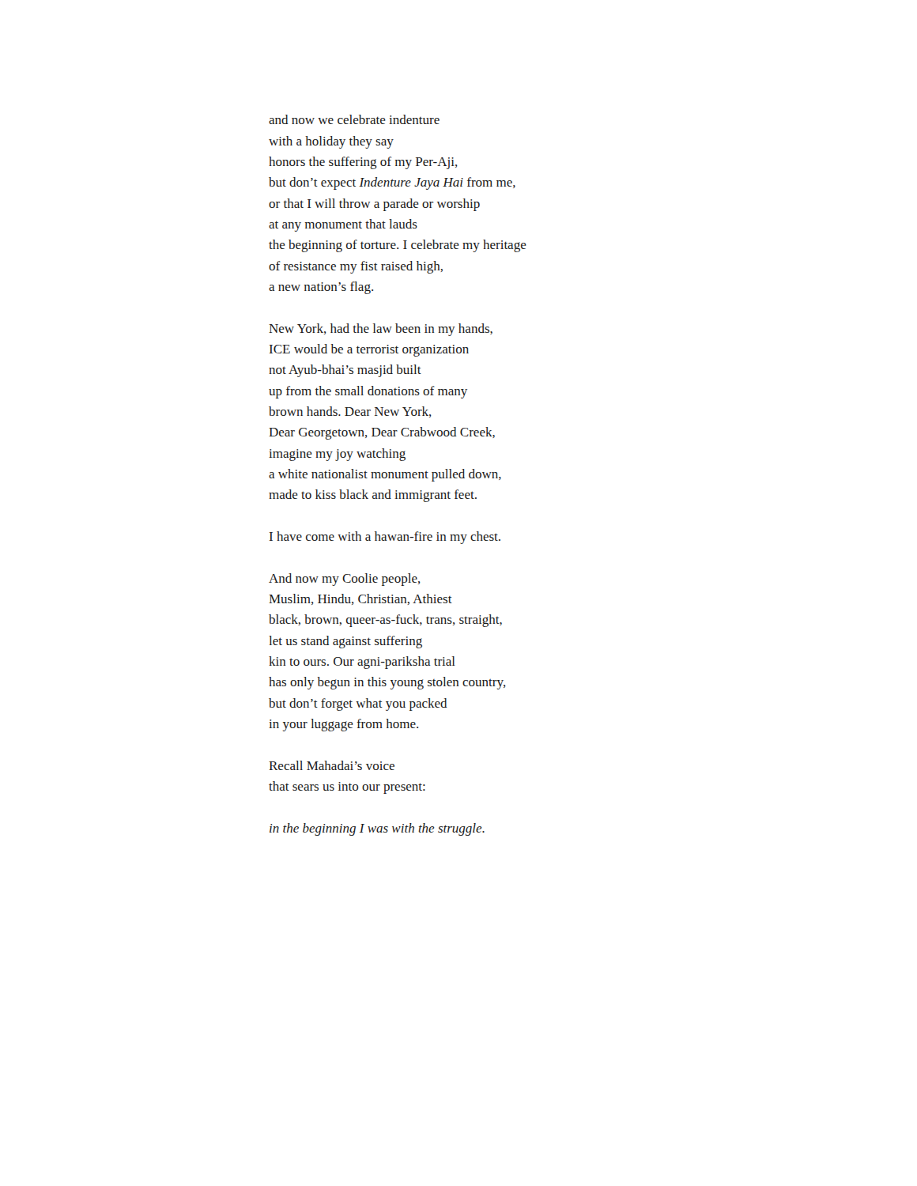and now we celebrate indenture
with a holiday they say
honors the suffering of my Per-Aji,
but don’t expect Indenture Jaya Hai from me,
or that I will throw a parade or worship
at any monument that lauds
the beginning of torture. I celebrate my heritage
of resistance my fist raised high,
a new nation’s flag.
New York, had the law been in my hands,
ICE would be a terrorist organization
not Ayub-bhai’s masjid built
up from the small donations of many
brown hands. Dear New York,
Dear Georgetown, Dear Crabwood Creek,
imagine my joy watching
a white nationalist monument pulled down,
made to kiss black and immigrant feet.
I have come with a hawan-fire in my chest.
And now my Coolie people,
Muslim, Hindu, Christian, Athiest
black, brown, queer-as-fuck, trans, straight,
let us stand against suffering
kin to ours. Our agni-pariksha trial
has only begun in this young stolen country,
but don’t forget what you packed
in your luggage from home.
Recall Mahadai’s voice
that sears us into our present:
in the beginning I was with the struggle.